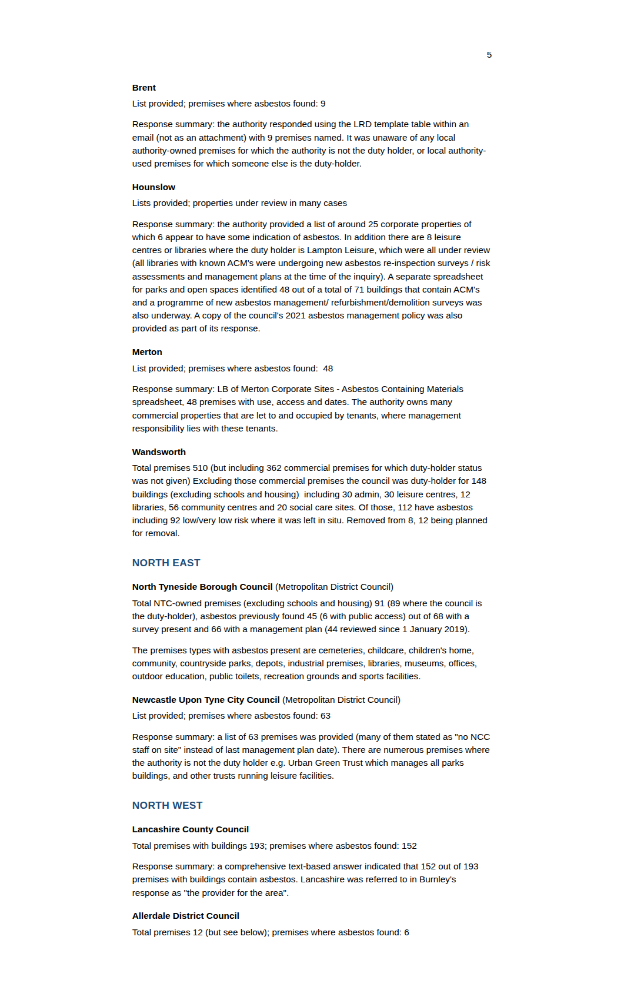5
Brent
List provided; premises where asbestos found: 9
Response summary: the authority responded using the LRD template table within an email (not as an attachment) with 9 premises named. It was unaware of any local authority-owned premises for which the authority is not the duty holder, or local authority-used premises for which someone else is the duty-holder.
Hounslow
Lists provided; properties under review in many cases
Response summary: the authority provided a list of around 25 corporate properties of which 6 appear to have some indication of asbestos. In addition there are 8 leisure centres or libraries where the duty holder is Lampton Leisure, which were all under review (all libraries with known ACM's were undergoing new asbestos re-inspection surveys / risk assessments and management plans at the time of the inquiry). A separate spreadsheet for parks and open spaces identified 48 out of a total of 71 buildings that contain ACM's and a programme of new asbestos management/ refurbishment/demolition surveys was also underway. A copy of the council's 2021 asbestos management policy was also provided as part of its response.
Merton
List provided; premises where asbestos found: 48
Response summary: LB of Merton Corporate Sites - Asbestos Containing Materials spreadsheet, 48 premises with use, access and dates. The authority owns many commercial properties that are let to and occupied by tenants, where management responsibility lies with these tenants.
Wandsworth
Total premises 510 (but including 362 commercial premises for which duty-holder status was not given) Excluding those commercial premises the council was duty-holder for 148 buildings (excluding schools and housing) including 30 admin, 30 leisure centres, 12 libraries, 56 community centres and 20 social care sites. Of those, 112 have asbestos including 92 low/very low risk where it was left in situ. Removed from 8, 12 being planned for removal.
North East
North Tyneside Borough Council (Metropolitan District Council)
Total NTC-owned premises (excluding schools and housing) 91 (89 where the council is the duty-holder), asbestos previously found 45 (6 with public access) out of 68 with a survey present and 66 with a management plan (44 reviewed since 1 January 2019).
The premises types with asbestos present are cemeteries, childcare, children's home, community, countryside parks, depots, industrial premises, libraries, museums, offices, outdoor education, public toilets, recreation grounds and sports facilities.
Newcastle Upon Tyne City Council (Metropolitan District Council)
List provided; premises where asbestos found: 63
Response summary: a list of 63 premises was provided (many of them stated as "no NCC staff on site" instead of last management plan date). There are numerous premises where the authority is not the duty holder e.g. Urban Green Trust which manages all parks buildings, and other trusts running leisure facilities.
North West
Lancashire County Council
Total premises with buildings 193; premises where asbestos found: 152
Response summary: a comprehensive text-based answer indicated that 152 out of 193 premises with buildings contain asbestos. Lancashire was referred to in Burnley's response as "the provider for the area".
Allerdale District Council
Total premises 12 (but see below); premises where asbestos found: 6